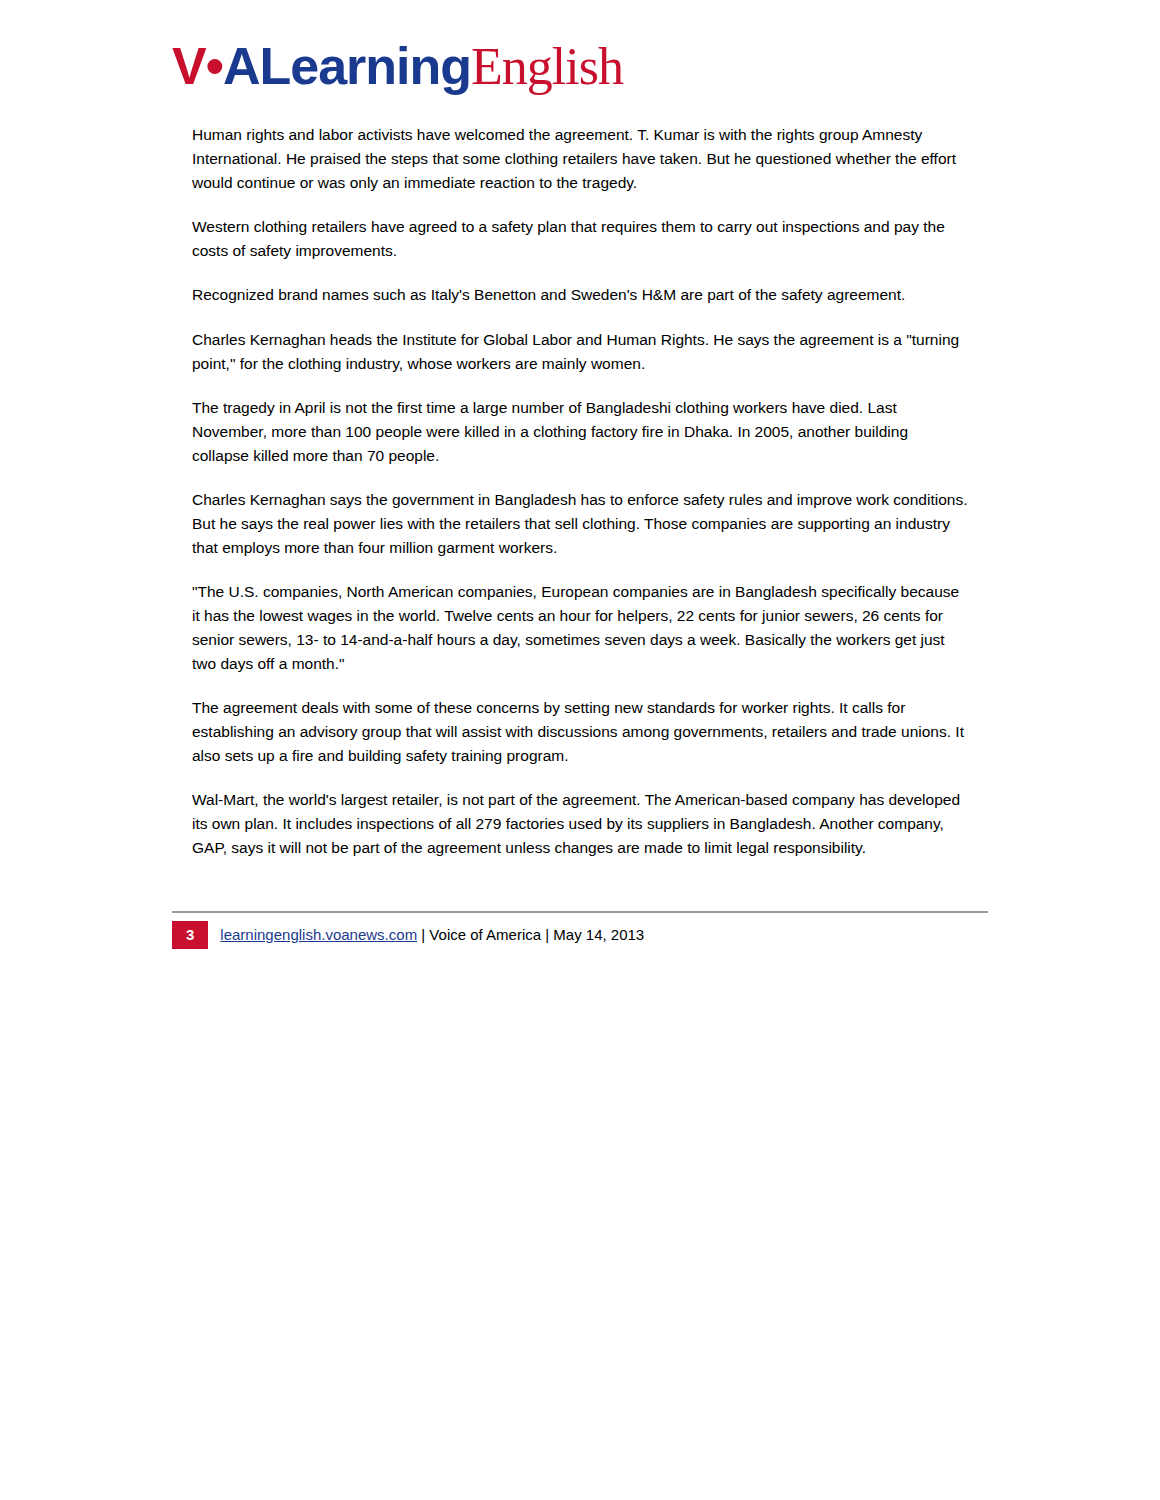V•ALearning English
Human rights and labor activists have welcomed the agreement. T. Kumar is with the rights group Amnesty International. He praised the steps that some clothing retailers have taken. But he questioned whether the effort would continue or was only an immediate reaction to the tragedy.
Western clothing retailers have agreed to a safety plan that requires them to carry out inspections and pay the costs of safety improvements.
Recognized brand names such as Italy's Benetton and Sweden's H&M are part of the safety agreement.
Charles Kernaghan heads the Institute for Global Labor and Human Rights. He says the agreement is a "turning point," for the clothing industry, whose workers are mainly women.
The tragedy in April is not the first time a large number of Bangladeshi clothing workers have died. Last November, more than 100 people were killed in a clothing factory fire in Dhaka. In 2005, another building collapse killed more than 70 people.
Charles Kernaghan says the government in Bangladesh has to enforce safety rules and improve work conditions. But he says the real power lies with the retailers that sell clothing. Those companies are supporting an industry that employs more than four million garment workers.
"The U.S. companies, North American companies, European companies are in Bangladesh specifically because it has the lowest wages in the world. Twelve cents an hour for helpers, 22 cents for junior sewers, 26 cents for senior sewers, 13- to 14-and-a-half hours a day, sometimes seven days a week. Basically the workers get just two days off a month."
The agreement deals with some of these concerns by setting new standards for worker rights. It calls for establishing an advisory group that will assist with discussions among governments, retailers and trade unions. It also sets up a fire and building safety training program.
Wal-Mart, the world's largest retailer, is not part of the agreement. The American-based company has developed its own plan. It includes inspections of all 279 factories used by its suppliers in Bangladesh. Another company, GAP, says it will not be part of the agreement unless changes are made to limit legal responsibility.
3 learningenglish.voanews.com | Voice of America | May 14, 2013